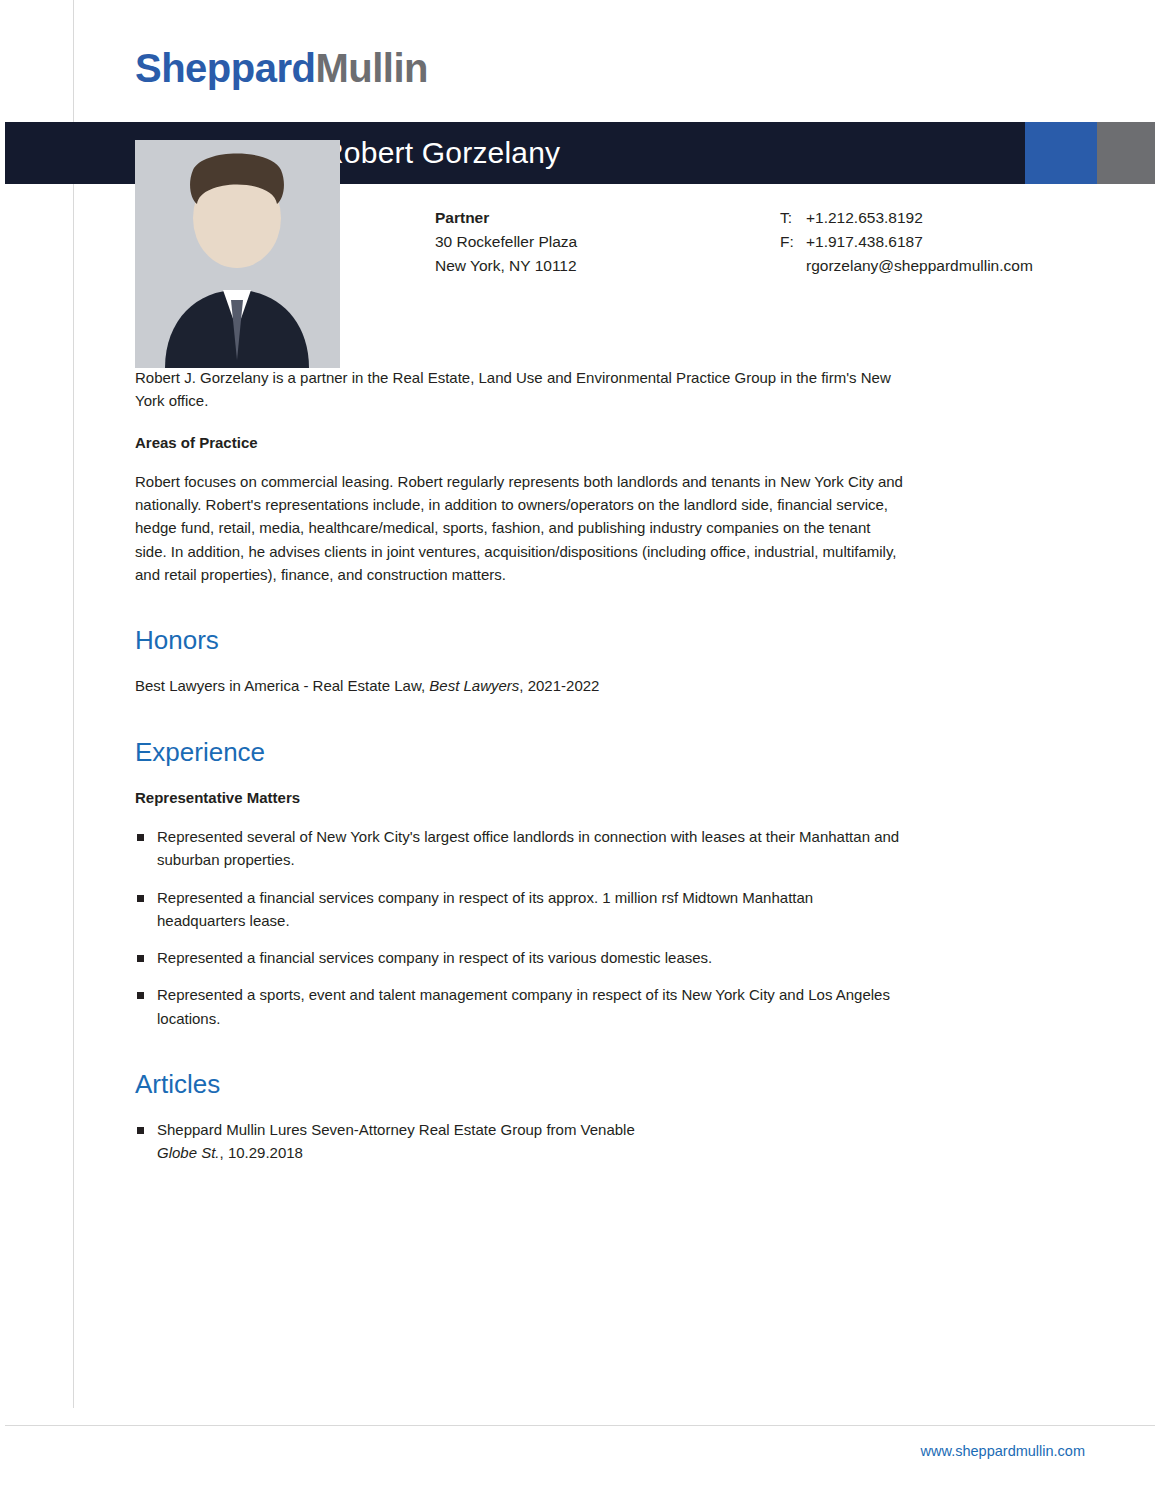Sheppard Mullin
⟶
Robert Gorzelany
Partner
30 Rockefeller Plaza
New York, NY 10112
T:+1.212.653.8192
F:+1.917.438.6187
rgorzelany@sheppardmullin.com
Robert J. Gorzelany is a partner in the Real Estate, Land Use and Environmental Practice Group in the firm's New York office.
Areas of Practice
Robert focuses on commercial leasing. Robert regularly represents both landlords and tenants in New York City and nationally. Robert's representations include, in addition to owners/operators on the landlord side, financial service, hedge fund, retail, media, healthcare/medical, sports, fashion, and publishing industry companies on the tenant side. In addition, he advises clients in joint ventures, acquisition/dispositions (including office, industrial, multifamily, and retail properties), finance, and construction matters.
Honors
Best Lawyers in America - Real Estate Law, Best Lawyers, 2021-2022
Experience
Representative Matters
Represented several of New York City's largest office landlords in connection with leases at their Manhattan and suburban properties.
Represented a financial services company in respect of its approx. 1 million rsf Midtown Manhattan headquarters lease.
Represented a financial services company in respect of its various domestic leases.
Represented a sports, event and talent management company in respect of its New York City and Los Angeles locations.
Articles
Sheppard Mullin Lures Seven-Attorney Real Estate Group from Venable
Globe St., 10.29.2018
www.sheppardmullin.com